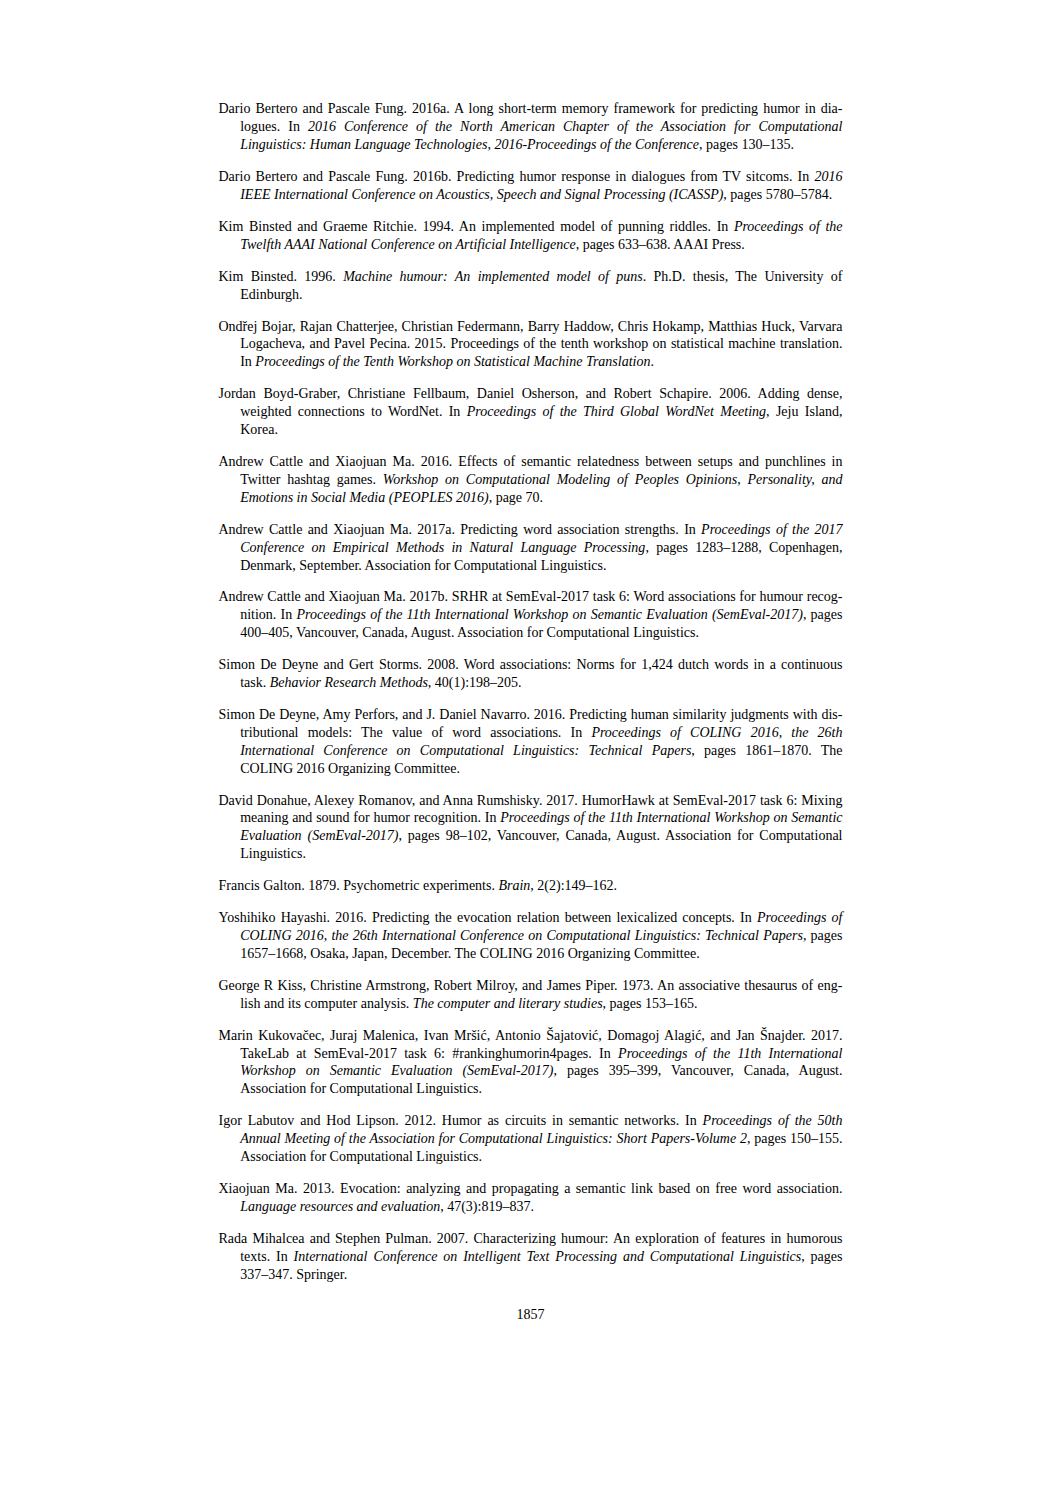Dario Bertero and Pascale Fung. 2016a. A long short-term memory framework for predicting humor in dialogues. In 2016 Conference of the North American Chapter of the Association for Computational Linguistics: Human Language Technologies, 2016-Proceedings of the Conference, pages 130–135.
Dario Bertero and Pascale Fung. 2016b. Predicting humor response in dialogues from TV sitcoms. In 2016 IEEE International Conference on Acoustics, Speech and Signal Processing (ICASSP), pages 5780–5784.
Kim Binsted and Graeme Ritchie. 1994. An implemented model of punning riddles. In Proceedings of the Twelfth AAAI National Conference on Artificial Intelligence, pages 633–638. AAAI Press.
Kim Binsted. 1996. Machine humour: An implemented model of puns. Ph.D. thesis, The University of Edinburgh.
Ondřej Bojar, Rajan Chatterjee, Christian Federmann, Barry Haddow, Chris Hokamp, Matthias Huck, Varvara Logacheva, and Pavel Pecina. 2015. Proceedings of the tenth workshop on statistical machine translation. In Proceedings of the Tenth Workshop on Statistical Machine Translation.
Jordan Boyd-Graber, Christiane Fellbaum, Daniel Osherson, and Robert Schapire. 2006. Adding dense, weighted connections to WordNet. In Proceedings of the Third Global WordNet Meeting, Jeju Island, Korea.
Andrew Cattle and Xiaojuan Ma. 2016. Effects of semantic relatedness between setups and punchlines in Twitter hashtag games. Workshop on Computational Modeling of Peoples Opinions, Personality, and Emotions in Social Media (PEOPLES 2016), page 70.
Andrew Cattle and Xiaojuan Ma. 2017a. Predicting word association strengths. In Proceedings of the 2017 Conference on Empirical Methods in Natural Language Processing, pages 1283–1288, Copenhagen, Denmark, September. Association for Computational Linguistics.
Andrew Cattle and Xiaojuan Ma. 2017b. SRHR at SemEval-2017 task 6: Word associations for humour recognition. In Proceedings of the 11th International Workshop on Semantic Evaluation (SemEval-2017), pages 400–405, Vancouver, Canada, August. Association for Computational Linguistics.
Simon De Deyne and Gert Storms. 2008. Word associations: Norms for 1,424 dutch words in a continuous task. Behavior Research Methods, 40(1):198–205.
Simon De Deyne, Amy Perfors, and J. Daniel Navarro. 2016. Predicting human similarity judgments with distributional models: The value of word associations. In Proceedings of COLING 2016, the 26th International Conference on Computational Linguistics: Technical Papers, pages 1861–1870. The COLING 2016 Organizing Committee.
David Donahue, Alexey Romanov, and Anna Rumshisky. 2017. HumorHawk at SemEval-2017 task 6: Mixing meaning and sound for humor recognition. In Proceedings of the 11th International Workshop on Semantic Evaluation (SemEval-2017), pages 98–102, Vancouver, Canada, August. Association for Computational Linguistics.
Francis Galton. 1879. Psychometric experiments. Brain, 2(2):149–162.
Yoshihiko Hayashi. 2016. Predicting the evocation relation between lexicalized concepts. In Proceedings of COLING 2016, the 26th International Conference on Computational Linguistics: Technical Papers, pages 1657–1668, Osaka, Japan, December. The COLING 2016 Organizing Committee.
George R Kiss, Christine Armstrong, Robert Milroy, and James Piper. 1973. An associative thesaurus of english and its computer analysis. The computer and literary studies, pages 153–165.
Marin Kukovačec, Juraj Malenica, Ivan Mršić, Antonio Šajatović, Domagoj Alagić, and Jan Šnajder. 2017. TakeLab at SemEval-2017 task 6: #rankinghumorin4pages. In Proceedings of the 11th International Workshop on Semantic Evaluation (SemEval-2017), pages 395–399, Vancouver, Canada, August. Association for Computational Linguistics.
Igor Labutov and Hod Lipson. 2012. Humor as circuits in semantic networks. In Proceedings of the 50th Annual Meeting of the Association for Computational Linguistics: Short Papers-Volume 2, pages 150–155. Association for Computational Linguistics.
Xiaojuan Ma. 2013. Evocation: analyzing and propagating a semantic link based on free word association. Language resources and evaluation, 47(3):819–837.
Rada Mihalcea and Stephen Pulman. 2007. Characterizing humour: An exploration of features in humorous texts. In International Conference on Intelligent Text Processing and Computational Linguistics, pages 337–347. Springer.
1857